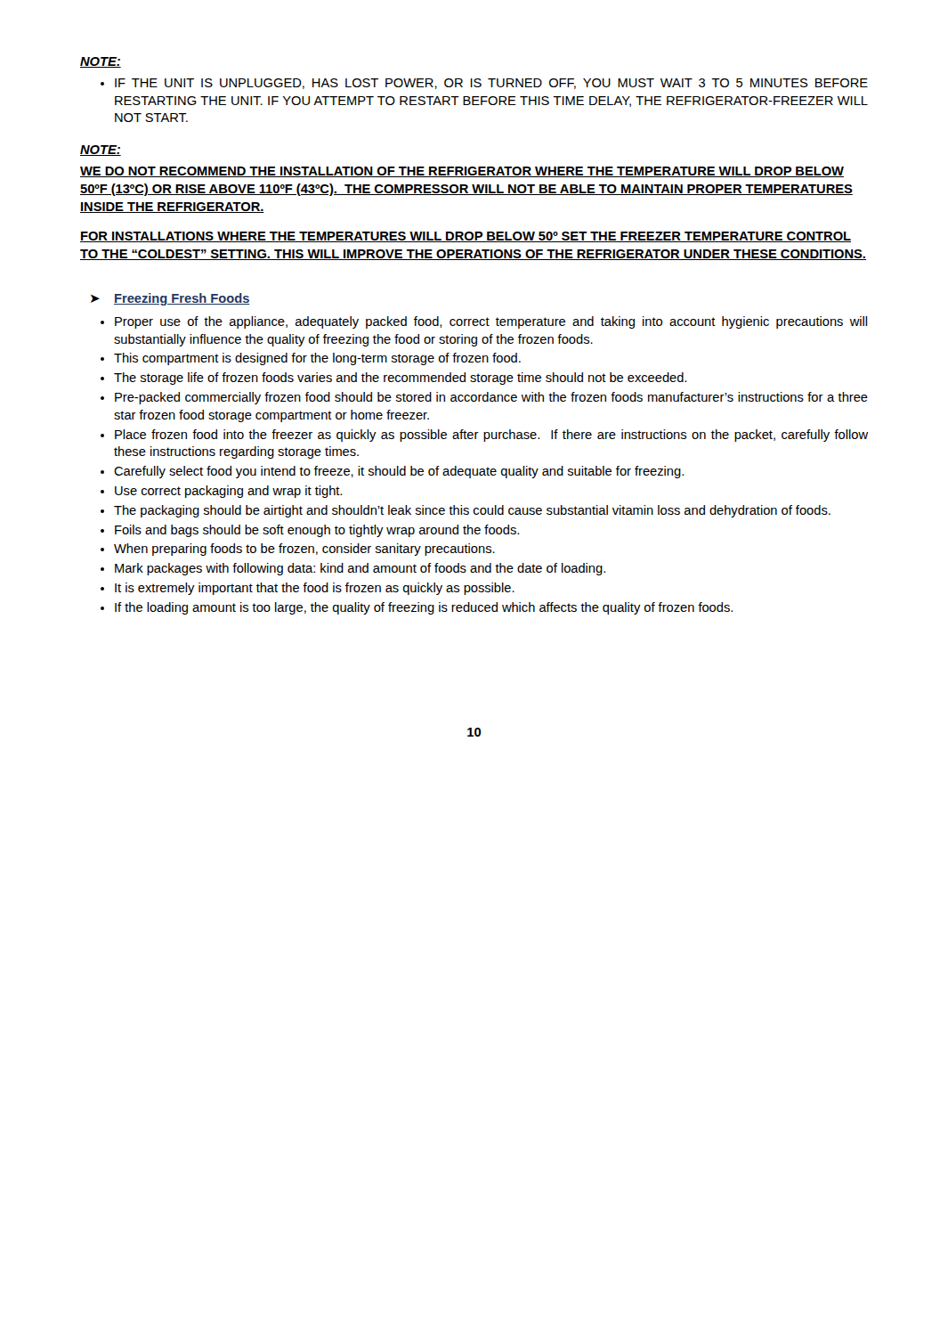NOTE:
IF THE UNIT IS UNPLUGGED, HAS LOST POWER, OR IS TURNED OFF, YOU MUST WAIT 3 TO 5 MINUTES BEFORE RESTARTING THE UNIT. IF YOU ATTEMPT TO RESTART BEFORE THIS TIME DELAY, THE REFRIGERATOR-FREEZER WILL NOT START.
NOTE:
WE DO NOT RECOMMEND THE INSTALLATION OF THE REFRIGERATOR WHERE THE TEMPERATURE WILL DROP BELOW 50ºF (13ºC) OR RISE ABOVE 110ºF (43ºC). THE COMPRESSOR WILL NOT BE ABLE TO MAINTAIN PROPER TEMPERATURES INSIDE THE REFRIGERATOR.
FOR INSTALLATIONS WHERE THE TEMPERATURES WILL DROP BELOW 50º SET THE FREEZER TEMPERATURE CONTROL TO THE “COLDEST” SETTING. THIS WILL IMPROVE THE OPERATIONS OF THE REFRIGERATOR UNDER THESE CONDITIONS.
➤Freezing Fresh Foods
Proper use of the appliance, adequately packed food, correct temperature and taking into account hygienic precautions will substantially influence the quality of freezing the food or storing of the frozen foods.
This compartment is designed for the long-term storage of frozen food.
The storage life of frozen foods varies and the recommended storage time should not be exceeded.
Pre-packed commercially frozen food should be stored in accordance with the frozen foods manufacturer’s instructions for a three star frozen food storage compartment or home freezer.
Place frozen food into the freezer as quickly as possible after purchase. If there are instructions on the packet, carefully follow these instructions regarding storage times.
Carefully select food you intend to freeze, it should be of adequate quality and suitable for freezing.
Use correct packaging and wrap it tight.
The packaging should be airtight and shouldn’t leak since this could cause substantial vitamin loss and dehydration of foods.
Foils and bags should be soft enough to tightly wrap around the foods.
When preparing foods to be frozen, consider sanitary precautions.
Mark packages with following data: kind and amount of foods and the date of loading.
It is extremely important that the food is frozen as quickly as possible.
If the loading amount is too large, the quality of freezing is reduced which affects the quality of frozen foods.
10